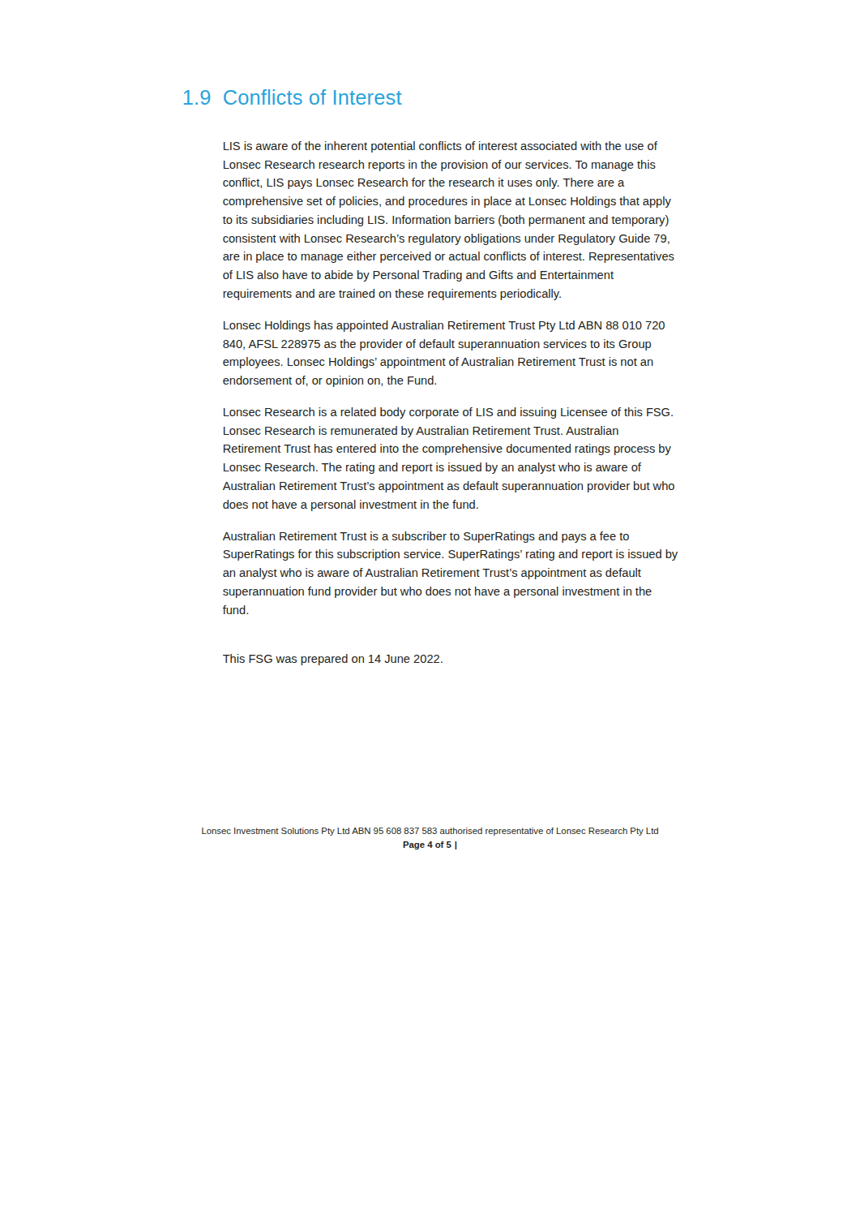1.9 Conflicts of Interest
LIS is aware of the inherent potential conflicts of interest associated with the use of Lonsec Research research reports in the provision of our services. To manage this conflict, LIS pays Lonsec Research for the research it uses only. There are a comprehensive set of policies, and procedures in place at Lonsec Holdings that apply to its subsidiaries including LIS. Information barriers (both permanent and temporary) consistent with Lonsec Research’s regulatory obligations under Regulatory Guide 79, are in place to manage either perceived or actual conflicts of interest. Representatives of LIS also have to abide by Personal Trading and Gifts and Entertainment requirements and are trained on these requirements periodically.
Lonsec Holdings has appointed Australian Retirement Trust Pty Ltd ABN 88 010 720 840, AFSL 228975 as the provider of default superannuation services to its Group employees. Lonsec Holdings’ appointment of Australian Retirement Trust is not an endorsement of, or opinion on, the Fund.
Lonsec Research is a related body corporate of LIS and issuing Licensee of this FSG. Lonsec Research is remunerated by Australian Retirement Trust. Australian Retirement Trust has entered into the comprehensive documented ratings process by Lonsec Research. The rating and report is issued by an analyst who is aware of Australian Retirement Trust’s appointment as default superannuation provider but who does not have a personal investment in the fund.
Australian Retirement Trust is a subscriber to SuperRatings and pays a fee to SuperRatings for this subscription service. SuperRatings’ rating and report is issued by an analyst who is aware of Australian Retirement Trust’s appointment as default superannuation fund provider but who does not have a personal investment in the fund.
This FSG was prepared on 14 June 2022.
Lonsec Investment Solutions Pty Ltd ABN 95 608 837 583 authorised representative of Lonsec Research Pty Ltd
Page 4 of 5|